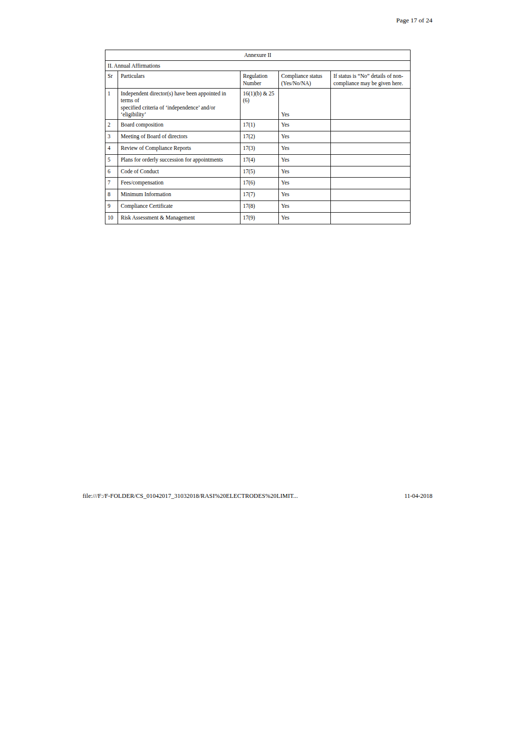Page 17 of 24
| Annexure II |
| II. Annual Affirmations |
| Sr | Particulars | Regulation Number | Compliance status (Yes/No/NA) | If status is “No” details of non- compliance may be given here. |
| 1 | Independent director(s) have been appointed in terms of specified criteria of ‘independence’ and/or ‘eligibility’ | 16(1)(b) & 25 (6) | Yes | |
| 2 | Board composition | 17(1) | Yes | |
| 3 | Meeting of Board of directors | 17(2) | Yes | |
| 4 | Review of Compliance Reports | 17(3) | Yes | |
| 5 | Plans for orderly succession for appointments | 17(4) | Yes | |
| 6 | Code of Conduct | 17(5) | Yes | |
| 7 | Fees/compensation | 17(6) | Yes | |
| 8 | Minimum Information | 17(7) | Yes | |
| 9 | Compliance Certificate | 17(8) | Yes | |
| 10 | Risk Assessment & Management | 17(9) | Yes | |
file:///F:/F-FOLDER/CS_01042017_31032018/RASI%20ELECTRODES%20LIMIT... 11-04-2018